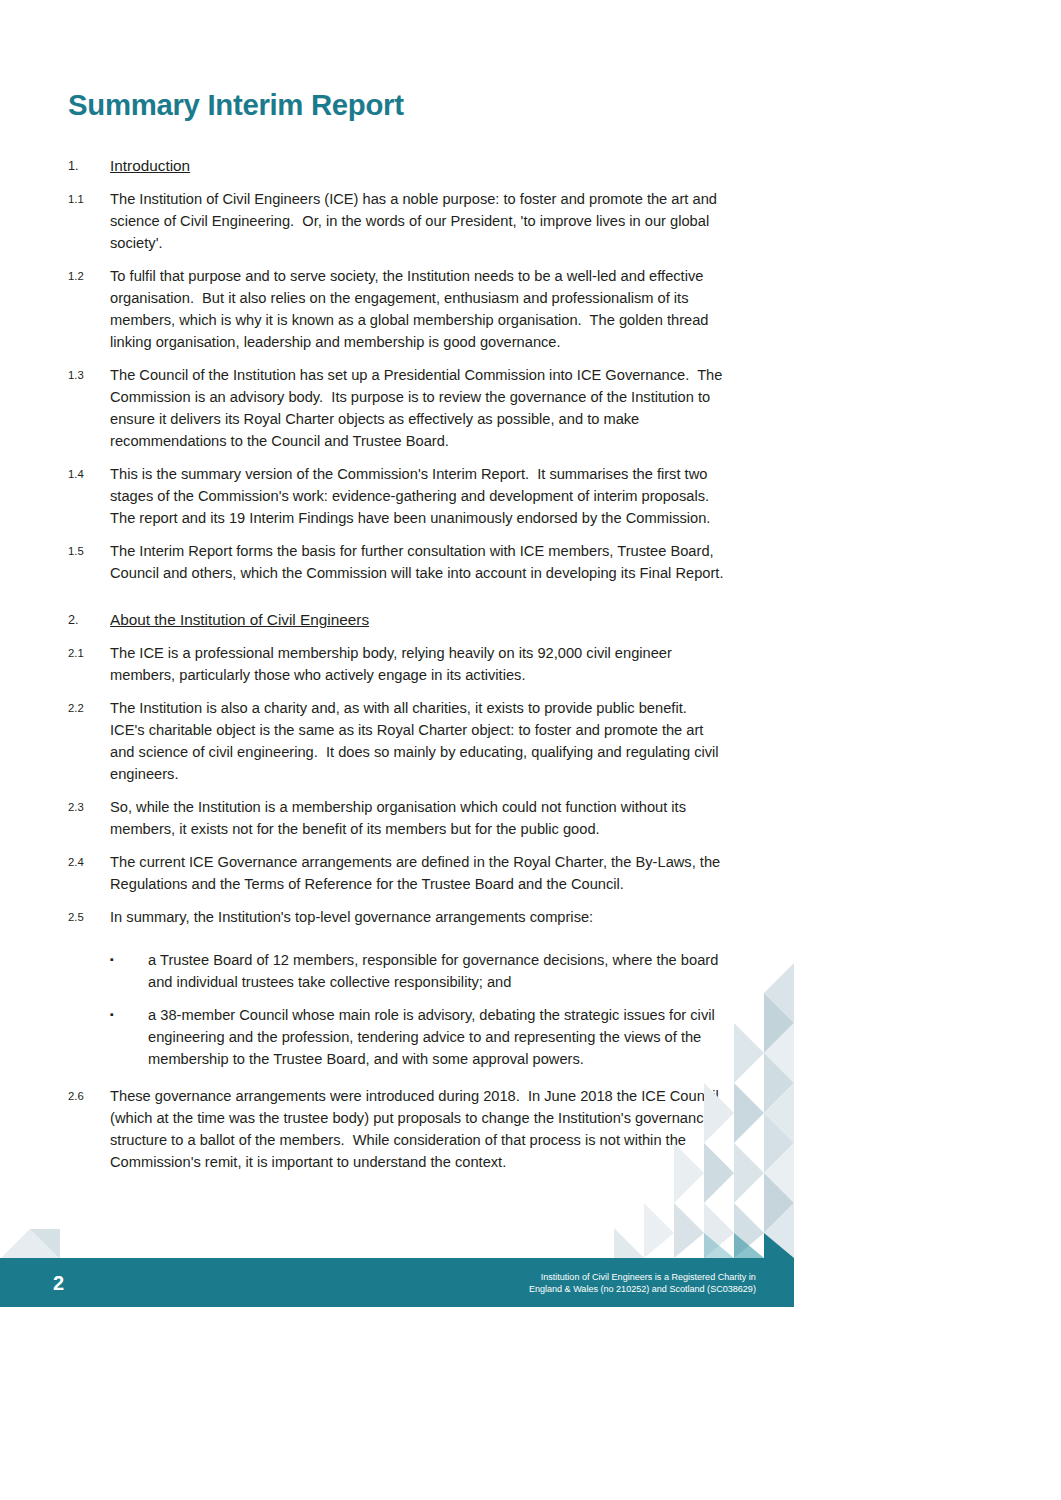Summary Interim Report
1.
Introduction
1.1
The Institution of Civil Engineers (ICE) has a noble purpose: to foster and promote the art and science of Civil Engineering. Or, in the words of our President, 'to improve lives in our global society'.
1.2
To fulfil that purpose and to serve society, the Institution needs to be a well-led and effective organisation. But it also relies on the engagement, enthusiasm and professionalism of its members, which is why it is known as a global membership organisation. The golden thread linking organisation, leadership and membership is good governance.
1.3
The Council of the Institution has set up a Presidential Commission into ICE Governance. The Commission is an advisory body. Its purpose is to review the governance of the Institution to ensure it delivers its Royal Charter objects as effectively as possible, and to make recommendations to the Council and Trustee Board.
1.4
This is the summary version of the Commission's Interim Report. It summarises the first two stages of the Commission's work: evidence-gathering and development of interim proposals. The report and its 19 Interim Findings have been unanimously endorsed by the Commission.
1.5
The Interim Report forms the basis for further consultation with ICE members, Trustee Board, Council and others, which the Commission will take into account in developing its Final Report.
2.
About the Institution of Civil Engineers
2.1
The ICE is a professional membership body, relying heavily on its 92,000 civil engineer members, particularly those who actively engage in its activities.
2.2
The Institution is also a charity and, as with all charities, it exists to provide public benefit. ICE's charitable object is the same as its Royal Charter object: to foster and promote the art and science of civil engineering. It does so mainly by educating, qualifying and regulating civil engineers.
2.3
So, while the Institution is a membership organisation which could not function without its members, it exists not for the benefit of its members but for the public good.
2.4
The current ICE Governance arrangements are defined in the Royal Charter, the By-Laws, the Regulations and the Terms of Reference for the Trustee Board and the Council.
2.5
In summary, the Institution's top-level governance arrangements comprise:
▪
a Trustee Board of 12 members, responsible for governance decisions, where the board and individual trustees take collective responsibility; and
▪
a 38-member Council whose main role is advisory, debating the strategic issues for civil engineering and the profession, tendering advice to and representing the views of the membership to the Trustee Board, and with some approval powers.
2.6
These governance arrangements were introduced during 2018. In June 2018 the ICE Council (which at the time was the trustee body) put proposals to change the Institution's governance structure to a ballot of the members. While consideration of that process is not within the Commission's remit, it is important to understand the context.
2
Institution of Civil Engineers is a Registered Charity in
England & Wales (no 210252) and Scotland (SC038629)